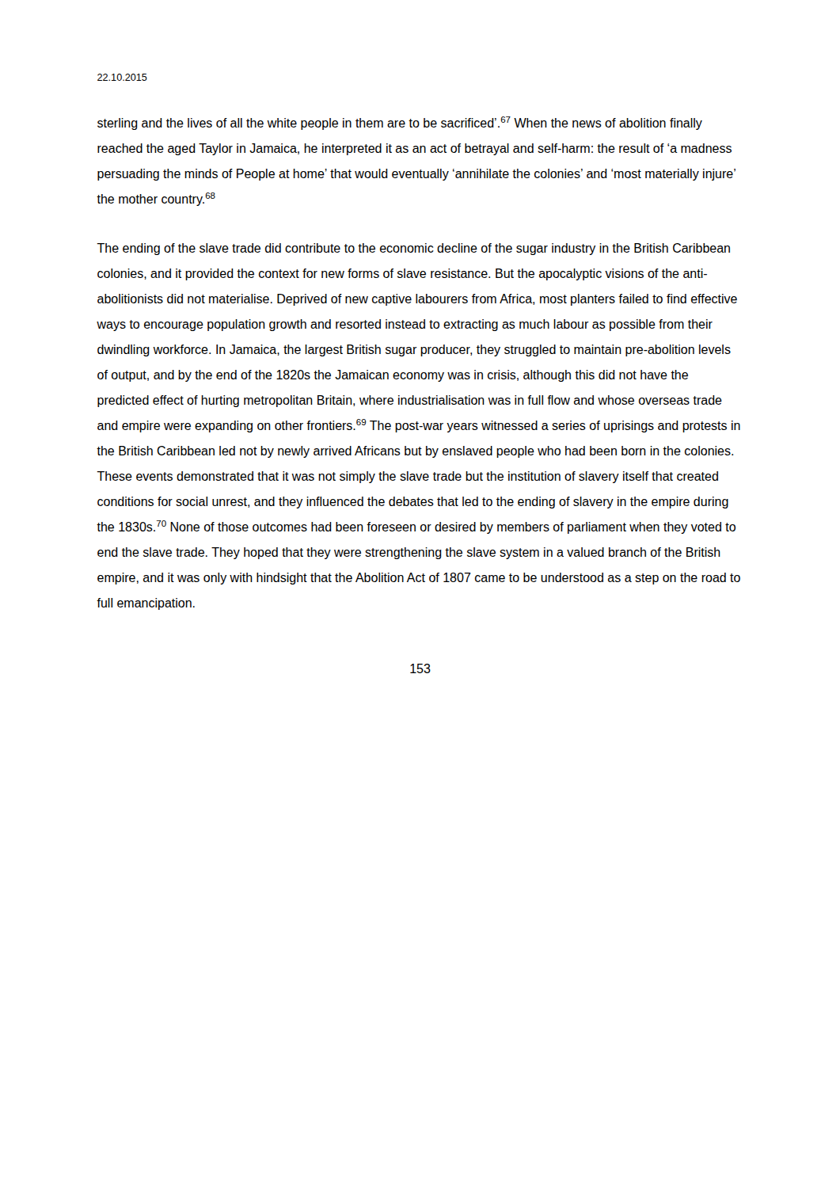22.10.2015
sterling and the lives of all the white people in them are to be sacrificed’.67 When the news of abolition finally reached the aged Taylor in Jamaica, he interpreted it as an act of betrayal and self-harm: the result of ‘a madness persuading the minds of People at home’ that would eventually ‘annihilate the colonies’ and ‘most materially injure’ the mother country.68
The ending of the slave trade did contribute to the economic decline of the sugar industry in the British Caribbean colonies, and it provided the context for new forms of slave resistance. But the apocalyptic visions of the anti-abolitionists did not materialise. Deprived of new captive labourers from Africa, most planters failed to find effective ways to encourage population growth and resorted instead to extracting as much labour as possible from their dwindling workforce. In Jamaica, the largest British sugar producer, they struggled to maintain pre-abolition levels of output, and by the end of the 1820s the Jamaican economy was in crisis, although this did not have the predicted effect of hurting metropolitan Britain, where industrialisation was in full flow and whose overseas trade and empire were expanding on other frontiers.69 The post-war years witnessed a series of uprisings and protests in the British Caribbean led not by newly arrived Africans but by enslaved people who had been born in the colonies. These events demonstrated that it was not simply the slave trade but the institution of slavery itself that created conditions for social unrest, and they influenced the debates that led to the ending of slavery in the empire during the 1830s.70 None of those outcomes had been foreseen or desired by members of parliament when they voted to end the slave trade. They hoped that they were strengthening the slave system in a valued branch of the British empire, and it was only with hindsight that the Abolition Act of 1807 came to be understood as a step on the road to full emancipation.
153